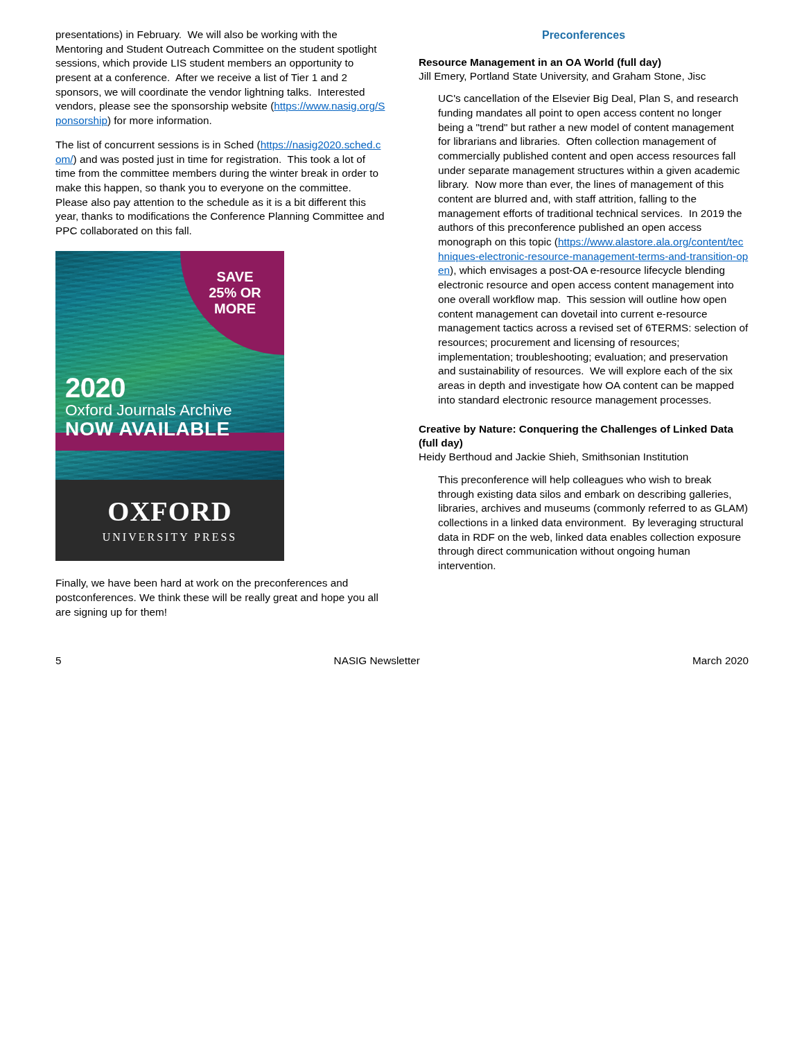presentations) in February. We will also be working with the Mentoring and Student Outreach Committee on the student spotlight sessions, which provide LIS student members an opportunity to present at a conference. After we receive a list of Tier 1 and 2 sponsors, we will coordinate the vendor lightning talks. Interested vendors, please see the sponsorship website (https://www.nasig.org/Sponsorship) for more information.
The list of concurrent sessions is in Sched (https://nasig2020.sched.com/) and was posted just in time for registration. This took a lot of time from the committee members during the winter break in order to make this happen, so thank you to everyone on the committee. Please also pay attention to the schedule as it is a bit different this year, thanks to modifications the Conference Planning Committee and PPC collaborated on this fall.
SAVE 25% OR MORE
2020
Oxford Journals Archive
NOW AVAILABLE
OXFORD
UNIVERSITY PRESS
Finally, we have been hard at work on the preconferences and postconferences. We think these will be really great and hope you all are signing up for them!
Preconferences
Resource Management in an OA World (full day)
Jill Emery, Portland State University, and Graham Stone, Jisc
UC's cancellation of the Elsevier Big Deal, Plan S, and research funding mandates all point to open access content no longer being a "trend" but rather a new model of content management for librarians and libraries. Often collection management of commercially published content and open access resources fall under separate management structures within a given academic library. Now more than ever, the lines of management of this content are blurred and, with staff attrition, falling to the management efforts of traditional technical services. In 2019 the authors of this preconference published an open access monograph on this topic (https://www.alastore.ala.org/content/techniques-electronic-resource-management-terms-and-transition-open), which envisages a post-OA e-resource lifecycle blending electronic resource and open access content management into one overall workflow map. This session will outline how open content management can dovetail into current e-resource management tactics across a revised set of 6TERMS: selection of resources; procurement and licensing of resources; implementation; troubleshooting; evaluation; and preservation and sustainability of resources. We will explore each of the six areas in depth and investigate how OA content can be mapped into standard electronic resource management processes.
Creative by Nature: Conquering the Challenges of Linked Data (full day)
Heidy Berthoud and Jackie Shieh, Smithsonian Institution
This preconference will help colleagues who wish to break through existing data silos and embark on describing galleries, libraries, archives and museums (commonly referred to as GLAM) collections in a linked data environment. By leveraging structural data in RDF on the web, linked data enables collection exposure through direct communication without ongoing human intervention.
5
NASIG Newsletter
March 2020